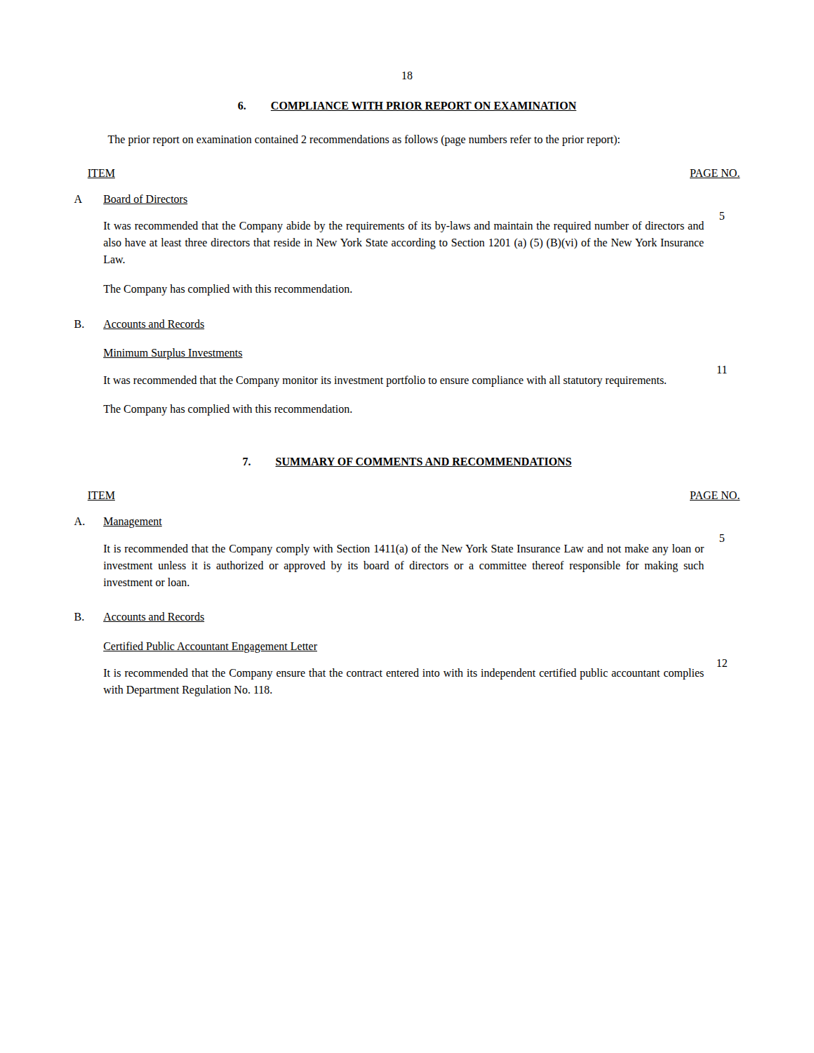18
6. COMPLIANCE WITH PRIOR REPORT ON EXAMINATION
The prior report on examination contained 2 recommendations as follows (page numbers refer to the prior report):
| ITEM | PAGE NO. |
| A | Board of Directors | |
| | It was recommended that the Company abide by the requirements of its by-laws and maintain the required number of directors and also have at least three directors that reside in New York State according to Section 1201 (a) (5) (B)(vi) of the New York Insurance Law. | 5 |
| | The Company has complied with this recommendation. | |
| B. | Accounts and Records | |
| | Minimum Surplus Investments | |
| | It was recommended that the Company monitor its investment portfolio to ensure compliance with all statutory requirements. | 11 |
| | The Company has complied with this recommendation. | |
7. SUMMARY OF COMMENTS AND RECOMMENDATIONS
| ITEM | PAGE NO. |
| A. | Management | |
| | It is recommended that the Company comply with Section 1411(a) of the New York State Insurance Law and not make any loan or investment unless it is authorized or approved by its board of directors or a committee thereof responsible for making such investment or loan. | 5 |
| B. | Accounts and Records | |
| | Certified Public Accountant Engagement Letter | |
| | It is recommended that the Company ensure that the contract entered into with its independent certified public accountant complies with Department Regulation No. 118. | 12 |